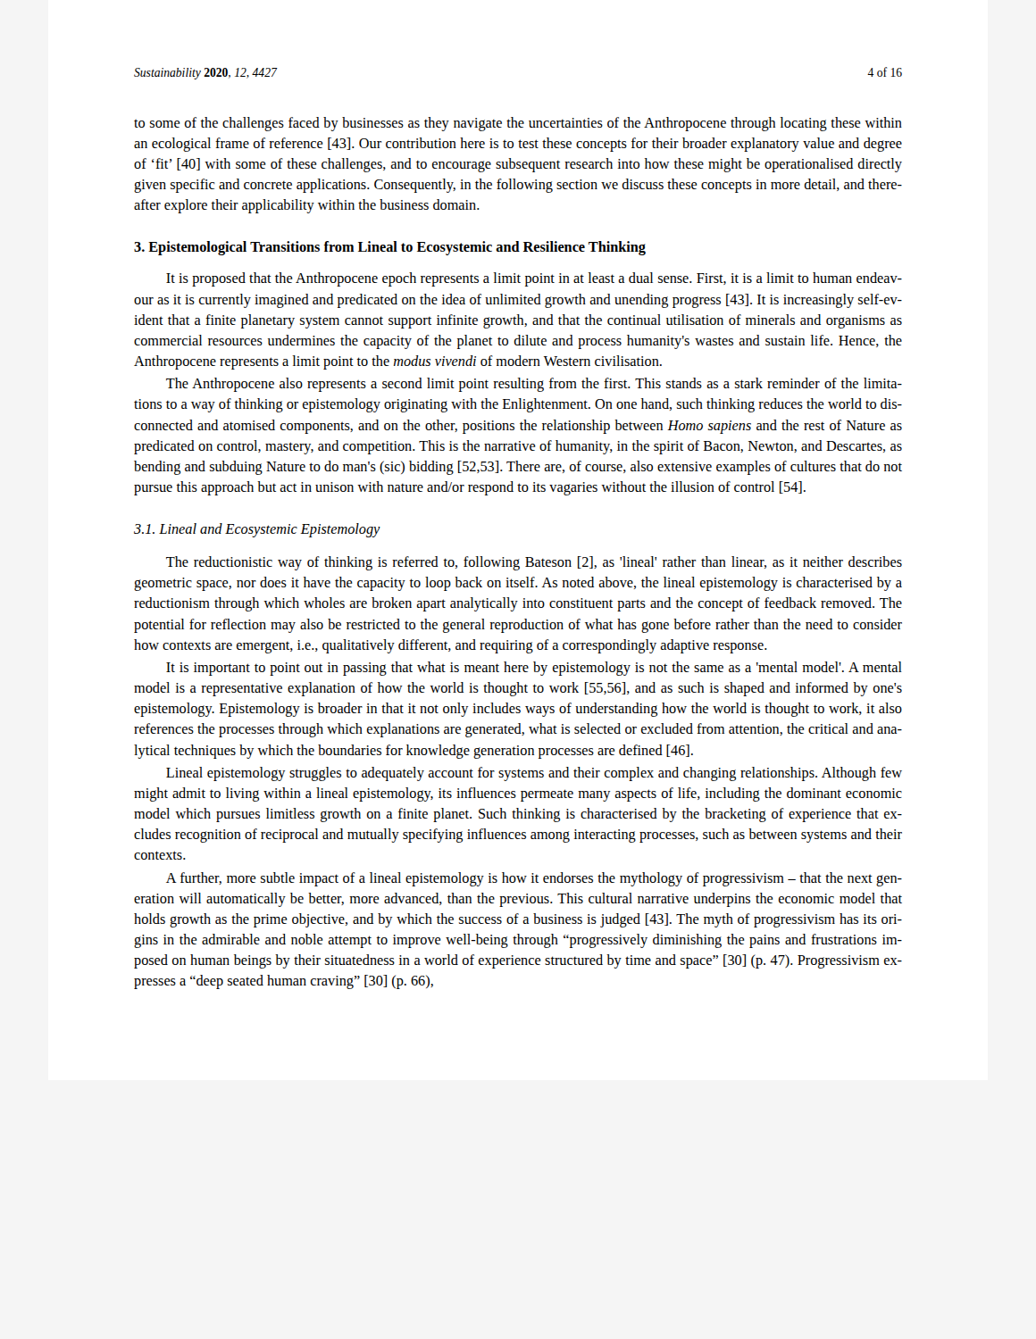Sustainability 2020, 12, 4427 4 of 16
to some of the challenges faced by businesses as they navigate the uncertainties of the Anthropocene through locating these within an ecological frame of reference [43]. Our contribution here is to test these concepts for their broader explanatory value and degree of ‘fit’ [40] with some of these challenges, and to encourage subsequent research into how these might be operationalised directly given specific and concrete applications. Consequently, in the following section we discuss these concepts in more detail, and thereafter explore their applicability within the business domain.
3. Epistemological Transitions from Lineal to Ecosystemic and Resilience Thinking
It is proposed that the Anthropocene epoch represents a limit point in at least a dual sense. First, it is a limit to human endeavour as it is currently imagined and predicated on the idea of unlimited growth and unending progress [43]. It is increasingly self-evident that a finite planetary system cannot support infinite growth, and that the continual utilisation of minerals and organisms as commercial resources undermines the capacity of the planet to dilute and process humanity's wastes and sustain life. Hence, the Anthropocene represents a limit point to the modus vivendi of modern Western civilisation.
The Anthropocene also represents a second limit point resulting from the first. This stands as a stark reminder of the limitations to a way of thinking or epistemology originating with the Enlightenment. On one hand, such thinking reduces the world to disconnected and atomised components, and on the other, positions the relationship between Homo sapiens and the rest of Nature as predicated on control, mastery, and competition. This is the narrative of humanity, in the spirit of Bacon, Newton, and Descartes, as bending and subduing Nature to do man's (sic) bidding [52,53]. There are, of course, also extensive examples of cultures that do not pursue this approach but act in unison with nature and/or respond to its vagaries without the illusion of control [54].
3.1. Lineal and Ecosystemic Epistemology
The reductionistic way of thinking is referred to, following Bateson [2], as 'lineal' rather than linear, as it neither describes geometric space, nor does it have the capacity to loop back on itself. As noted above, the lineal epistemology is characterised by a reductionism through which wholes are broken apart analytically into constituent parts and the concept of feedback removed. The potential for reflection may also be restricted to the general reproduction of what has gone before rather than the need to consider how contexts are emergent, i.e., qualitatively different, and requiring of a correspondingly adaptive response.
It is important to point out in passing that what is meant here by epistemology is not the same as a 'mental model'. A mental model is a representative explanation of how the world is thought to work [55,56], and as such is shaped and informed by one's epistemology. Epistemology is broader in that it not only includes ways of understanding how the world is thought to work, it also references the processes through which explanations are generated, what is selected or excluded from attention, the critical and analytical techniques by which the boundaries for knowledge generation processes are defined [46].
Lineal epistemology struggles to adequately account for systems and their complex and changing relationships. Although few might admit to living within a lineal epistemology, its influences permeate many aspects of life, including the dominant economic model which pursues limitless growth on a finite planet. Such thinking is characterised by the bracketing of experience that excludes recognition of reciprocal and mutually specifying influences among interacting processes, such as between systems and their contexts.
A further, more subtle impact of a lineal epistemology is how it endorses the mythology of progressivism – that the next generation will automatically be better, more advanced, than the previous. This cultural narrative underpins the economic model that holds growth as the prime objective, and by which the success of a business is judged [43]. The myth of progressivism has its origins in the admirable and noble attempt to improve well-being through “progressively diminishing the pains and frustrations imposed on human beings by their situatedness in a world of experience structured by time and space” [30] (p. 47). Progressivism expresses a “deep seated human craving” [30] (p. 66),